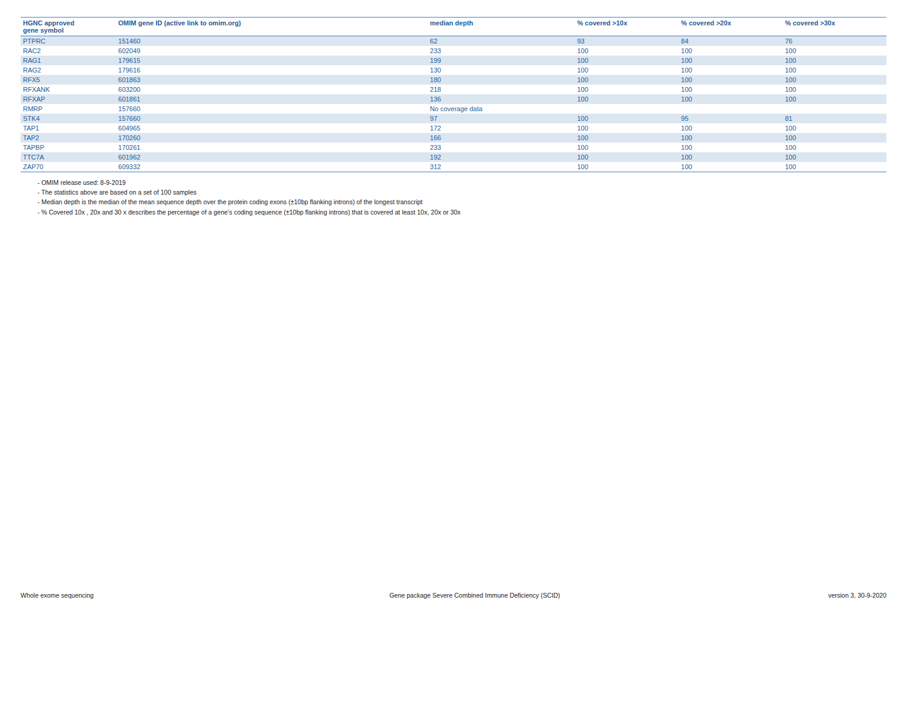| HGNC approved gene symbol | OMIM gene ID (active link to omim.org) | median depth | % covered >10x | % covered >20x | % covered >30x |
| --- | --- | --- | --- | --- | --- |
| PTPRC | 151460 | 62 | 93 | 84 | 76 |
| RAC2 | 602049 | 233 | 100 | 100 | 100 |
| RAG1 | 179615 | 199 | 100 | 100 | 100 |
| RAG2 | 179616 | 130 | 100 | 100 | 100 |
| RFX5 | 601863 | 180 | 100 | 100 | 100 |
| RFXANK | 603200 | 218 | 100 | 100 | 100 |
| RFXAP | 601861 | 136 | 100 | 100 | 100 |
| RMRP | 157660 | No coverage data |
| STK4 | 157660 | 97 | 100 | 95 | 81 |
| TAP1 | 604965 | 172 | 100 | 100 | 100 |
| TAP2 | 170260 | 166 | 100 | 100 | 100 |
| TAPBP | 170261 | 233 | 100 | 100 | 100 |
| TTC7A | 601962 | 192 | 100 | 100 | 100 |
| ZAP70 | 609332 | 312 | 100 | 100 | 100 |
- OMIM release used: 8-9-2019
- The statistics above are based on a set of 100 samples
- Median depth is the median of the mean sequence depth over the protein coding exons (±10bp flanking introns) of the longest transcript
- % Covered 10x , 20x and 30 x describes the percentage of a gene’s coding sequence (±10bp flanking introns) that is covered at least 10x, 20x or 30x
| Whole exome sequencing | Gene package Severe Combined Immune Deficiency (SCID) | version 3, 30-9-2020 |